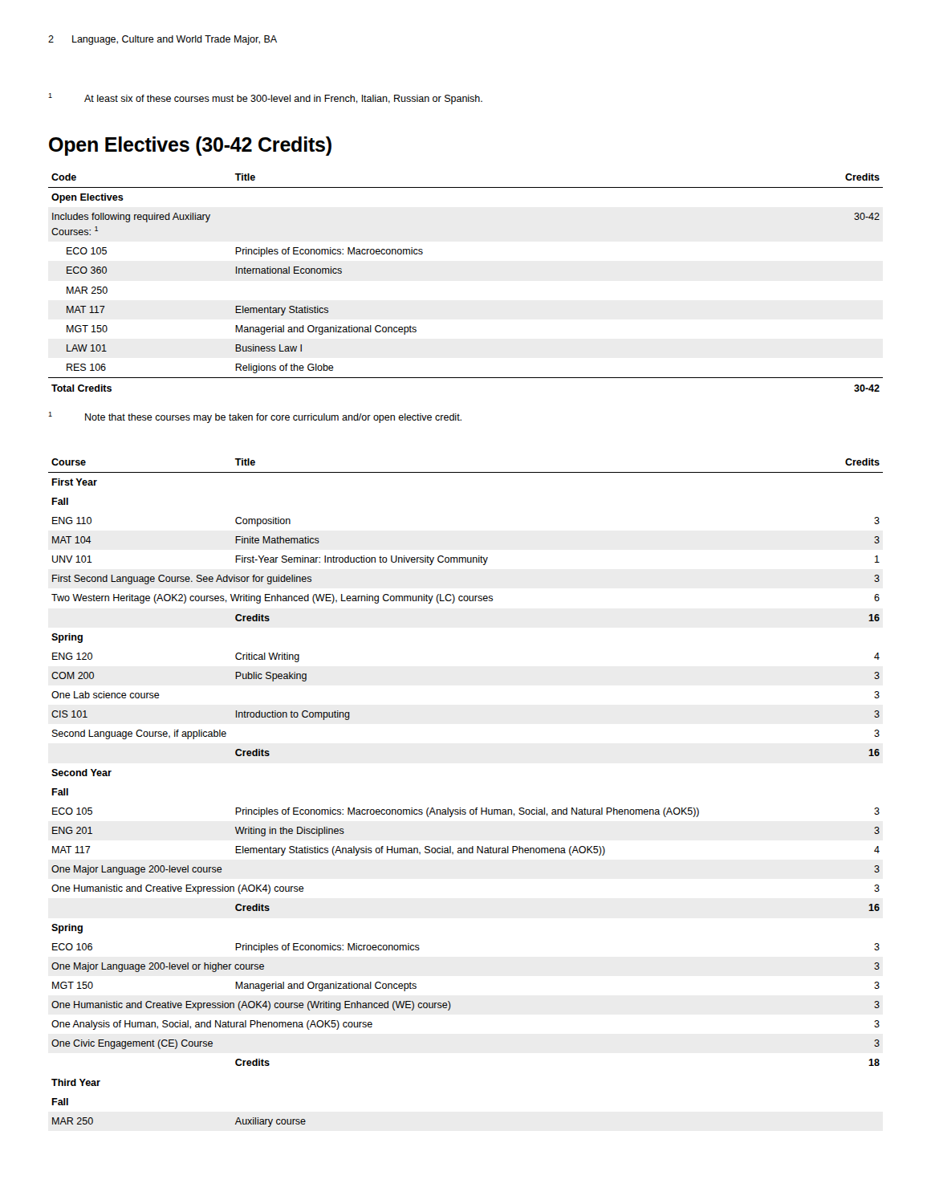2 Language, Culture and World Trade Major, BA
1At least six of these courses must be 300-level and in French, Italian, Russian or Spanish.
Open Electives (30-42 Credits)
| Code | Title | Credits |
| --- | --- | --- |
| Open Electives | | |
| Includes following required Auxiliary Courses: 1 | | 30-42 |
| ECO 105 | Principles of Economics: Macroeconomics | |
| ECO 360 | International Economics | |
| MAR 250 | | |
| MAT 117 | Elementary Statistics | |
| MGT 150 | Managerial and Organizational Concepts | |
| LAW 101 | Business Law I | |
| RES 106 | Religions of the Globe | |
| Total Credits | | 30-42 |
1Note that these courses may be taken for core curriculum and/or open elective credit.
| Course | Title | Credits |
| --- | --- | --- |
| First Year | | |
| Fall | | |
| ENG 110 | Composition | 3 |
| MAT 104 | Finite Mathematics | 3 |
| UNV 101 | First-Year Seminar: Introduction to University Community | 1 |
| First Second Language Course. See Advisor for guidelines | 3 |
| Two Western Heritage (AOK2) courses, Writing Enhanced (WE), Learning Community (LC) courses | 6 |
| | Credits | 16 |
| Spring | | |
| ENG 120 | Critical Writing | 4 |
| COM 200 | Public Speaking | 3 |
| One Lab science course | 3 |
| CIS 101 | Introduction to Computing | 3 |
| Second Language Course, if applicable | 3 |
| | Credits | 16 |
| Second Year | | |
| Fall | | |
| ECO 105 | Principles of Economics: Macroeconomics (Analysis of Human, Social, and Natural Phenomena (AOK5)) | 3 |
| ENG 201 | Writing in the Disciplines | 3 |
| MAT 117 | Elementary Statistics (Analysis of Human, Social, and Natural Phenomena (AOK5)) | 4 |
| One Major Language 200-level course | 3 |
| One Humanistic and Creative Expression (AOK4) course | 3 |
| | Credits | 16 |
| Spring | | |
| ECO 106 | Principles of Economics: Microeconomics | 3 |
| One Major Language 200-level or higher course | 3 |
| MGT 150 | Managerial and Organizational Concepts | 3 |
| One Humanistic and Creative Expression (AOK4) course (Writing Enhanced (WE) course) | 3 |
| One Analysis of Human, Social, and Natural Phenomena (AOK5) course | 3 |
| One Civic Engagement (CE) Course | 3 |
| | Credits | 18 |
| Third Year | | |
| Fall | | |
| MAR 250 | Auxiliary course | |